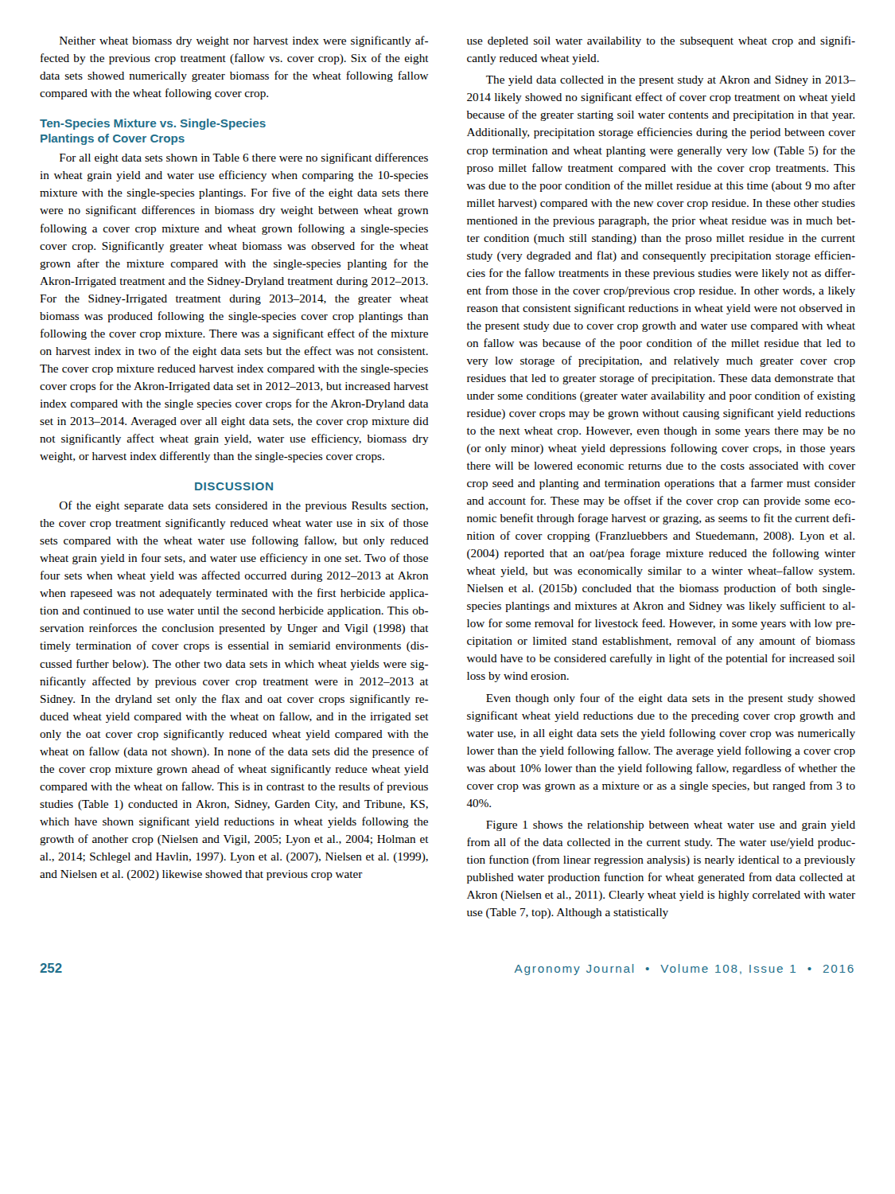Neither wheat biomass dry weight nor harvest index were significantly affected by the previous crop treatment (fallow vs. cover crop). Six of the eight data sets showed numerically greater biomass for the wheat following fallow compared with the wheat following cover crop.
Ten-Species Mixture vs. Single-Species
Plantings of Cover Crops
For all eight data sets shown in Table 6 there were no significant differences in wheat grain yield and water use efficiency when comparing the 10-species mixture with the single-species plantings. For five of the eight data sets there were no significant differences in biomass dry weight between wheat grown following a cover crop mixture and wheat grown following a single-species cover crop. Significantly greater wheat biomass was observed for the wheat grown after the mixture compared with the single-species planting for the Akron-Irrigated treatment and the Sidney-Dryland treatment during 2012–2013. For the Sidney-Irrigated treatment during 2013–2014, the greater wheat biomass was produced following the single-species cover crop plantings than following the cover crop mixture. There was a significant effect of the mixture on harvest index in two of the eight data sets but the effect was not consistent. The cover crop mixture reduced harvest index compared with the single-species cover crops for the Akron-Irrigated data set in 2012–2013, but increased harvest index compared with the single species cover crops for the Akron-Dryland data set in 2013–2014. Averaged over all eight data sets, the cover crop mixture did not significantly affect wheat grain yield, water use efficiency, biomass dry weight, or harvest index differently than the single-species cover crops.
DISCUSSION
Of the eight separate data sets considered in the previous Results section, the cover crop treatment significantly reduced wheat water use in six of those sets compared with the wheat water use following fallow, but only reduced wheat grain yield in four sets, and water use efficiency in one set. Two of those four sets when wheat yield was affected occurred during 2012–2013 at Akron when rapeseed was not adequately terminated with the first herbicide application and continued to use water until the second herbicide application. This observation reinforces the conclusion presented by Unger and Vigil (1998) that timely termination of cover crops is essential in semiarid environments (discussed further below). The other two data sets in which wheat yields were significantly affected by previous cover crop treatment were in 2012–2013 at Sidney. In the dryland set only the flax and oat cover crops significantly reduced wheat yield compared with the wheat on fallow, and in the irrigated set only the oat cover crop significantly reduced wheat yield compared with the wheat on fallow (data not shown). In none of the data sets did the presence of the cover crop mixture grown ahead of wheat significantly reduce wheat yield compared with the wheat on fallow. This is in contrast to the results of previous studies (Table 1) conducted in Akron, Sidney, Garden City, and Tribune, KS, which have shown significant yield reductions in wheat yields following the growth of another crop (Nielsen and Vigil, 2005; Lyon et al., 2004; Holman et al., 2014; Schlegel and Havlin, 1997). Lyon et al. (2007), Nielsen et al. (1999), and Nielsen et al. (2002) likewise showed that previous crop water
use depleted soil water availability to the subsequent wheat crop and significantly reduced wheat yield.
The yield data collected in the present study at Akron and Sidney in 2013–2014 likely showed no significant effect of cover crop treatment on wheat yield because of the greater starting soil water contents and precipitation in that year. Additionally, precipitation storage efficiencies during the period between cover crop termination and wheat planting were generally very low (Table 5) for the proso millet fallow treatment compared with the cover crop treatments. This was due to the poor condition of the millet residue at this time (about 9 mo after millet harvest) compared with the new cover crop residue. In these other studies mentioned in the previous paragraph, the prior wheat residue was in much better condition (much still standing) than the proso millet residue in the current study (very degraded and flat) and consequently precipitation storage efficiencies for the fallow treatments in these previous studies were likely not as different from those in the cover crop/previous crop residue. In other words, a likely reason that consistent significant reductions in wheat yield were not observed in the present study due to cover crop growth and water use compared with wheat on fallow was because of the poor condition of the millet residue that led to very low storage of precipitation, and relatively much greater cover crop residues that led to greater storage of precipitation. These data demonstrate that under some conditions (greater water availability and poor condition of existing residue) cover crops may be grown without causing significant yield reductions to the next wheat crop. However, even though in some years there may be no (or only minor) wheat yield depressions following cover crops, in those years there will be lowered economic returns due to the costs associated with cover crop seed and planting and termination operations that a farmer must consider and account for. These may be offset if the cover crop can provide some economic benefit through forage harvest or grazing, as seems to fit the current definition of cover cropping (Franzluebbers and Stuedemann, 2008). Lyon et al. (2004) reported that an oat/pea forage mixture reduced the following winter wheat yield, but was economically similar to a winter wheat–fallow system. Nielsen et al. (2015b) concluded that the biomass production of both single-species plantings and mixtures at Akron and Sidney was likely sufficient to allow for some removal for livestock feed. However, in some years with low precipitation or limited stand establishment, removal of any amount of biomass would have to be considered carefully in light of the potential for increased soil loss by wind erosion.
Even though only four of the eight data sets in the present study showed significant wheat yield reductions due to the preceding cover crop growth and water use, in all eight data sets the yield following cover crop was numerically lower than the yield following fallow. The average yield following a cover crop was about 10% lower than the yield following fallow, regardless of whether the cover crop was grown as a mixture or as a single species, but ranged from 3 to 40%.
Figure 1 shows the relationship between wheat water use and grain yield from all of the data collected in the current study. The water use/yield production function (from linear regression analysis) is nearly identical to a previously published water production function for wheat generated from data collected at Akron (Nielsen et al., 2011). Clearly wheat yield is highly correlated with water use (Table 7, top). Although a statistically
252 Agronomy Journal • Volume 108, Issue 1 • 2016